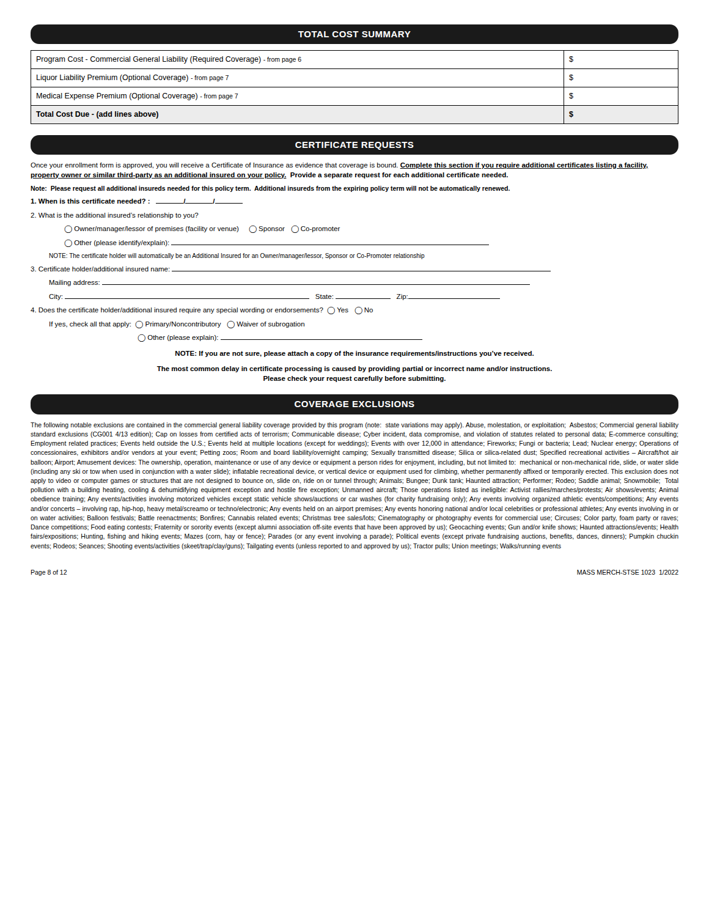TOTAL COST SUMMARY
| Program Cost - Commercial General Liability (Required Coverage) - from page 6 | $ |
| Liquor Liability Premium (Optional Coverage) - from page 7 | $ |
| Medical Expense Premium (Optional Coverage) - from page 7 | $ |
| Total Cost Due - (add lines above) | $ |
CERTIFICATE REQUESTS
Once your enrollment form is approved, you will receive a Certificate of Insurance as evidence that coverage is bound. Complete this section if you require additional certificates listing a facility, property owner or similar third-party as an additional insured on your policy. Provide a separate request for each additional certificate needed.
Note: Please request all additional insureds needed for this policy term. Additional insureds from the expiring policy term will not be automatically renewed.
1. When is this certificate needed? : / /
2. What is the additional insured’s relationship to you?
◯ Owner/manager/lessor of premises (facility or venue) ◯ Sponsor ◯ Co-promoter
◯ Other (please identify/explain):
NOTE: The certificate holder will automatically be an Additional Insured for an Owner/manager/lessor, Sponsor or Co-Promoter relationship
3. Certificate holder/additional insured name:
Mailing address:
City: State: Zip:
4. Does the certificate holder/additional insured require any special wording or endorsements? ◯ Yes ◯ No
If yes, check all that apply: ◯ Primary/Noncontributory ◯ Waiver of subrogation
◯ Other (please explain):
NOTE: If you are not sure, please attach a copy of the insurance requirements/instructions you’ve received.
The most common delay in certificate processing is caused by providing partial or incorrect name and/or instructions.
Please check your request carefully before submitting.
COVERAGE EXCLUSIONS
The following notable exclusions are contained in the commercial general liability coverage provided by this program (note: state variations may apply). Abuse, molestation, or exploitation; Asbestos; Commercial general liability standard exclusions (CG001 4/13 edition); Cap on losses from certified acts of terrorism; Communicable disease; Cyber incident, data compromise, and violation of statutes related to personal data; E-commerce consulting; Employment related practices; Events held outside the U.S.; Events held at multiple locations (except for weddings); Events with over 12,000 in attendance; Fireworks; Fungi or bacteria; Lead; Nuclear energy; Operations of concessionaires, exhibitors and/or vendors at your event; Petting zoos; Room and board liability/overnight camping; Sexually transmitted disease; Silica or silica-related dust; Specified recreational activities – Aircraft/hot air balloon; Airport; Amusement devices: The ownership, operation, maintenance or use of any device or equipment a person rides for enjoyment, including, but not limited to: mechanical or non-mechanical ride, slide, or water slide (including any ski or tow when used in conjunction with a water slide); inflatable recreational device, or vertical device or equipment used for climbing, whether permanently affixed or temporarily erected. This exclusion does not apply to video or computer games or structures that are not designed to bounce on, slide on, ride on or tunnel through; Animals; Bungee; Dunk tank; Haunted attraction; Performer; Rodeo; Saddle animal; Snowmobile; Total pollution with a building heating, cooling & dehumidifying equipment exception and hostile fire exception; Unmanned aircraft; Those operations listed as ineligible: Activist rallies/marches/protests; Air shows/events; Animal obedience training; Any events/activities involving motorized vehicles except static vehicle shows/auctions or car washes (for charity fundraising only); Any events involving organized athletic events/competitions; Any events and/or concerts – involving rap, hip-hop, heavy metal/screamo or techno/electronic; Any events held on an airport premises; Any events honoring national and/or local celebrities or professional athletes; Any events involving in or on water activities; Balloon festivals; Battle reenactments; Bonfires; Cannabis related events; Christmas tree sales/lots; Cinematography or photography events for commercial use; Circuses; Color party, foam party or raves; Dance competitions; Food eating contests; Fraternity or sorority events (except alumni association off-site events that have been approved by us); Geocaching events; Gun and/or knife shows; Haunted attractions/events; Health fairs/expositions; Hunting, fishing and hiking events; Mazes (corn, hay or fence); Parades (or any event involving a parade); Political events (except private fundraising auctions, benefits, dances, dinners); Pumpkin chuckin events; Rodeos; Seances; Shooting events/activities (skeet/trap/clay/guns); Tailgating events (unless reported to and approved by us); Tractor pulls; Union meetings; Walks/running events
Page 8 of 12 MASS MERCH-STSE 1023 1/2022